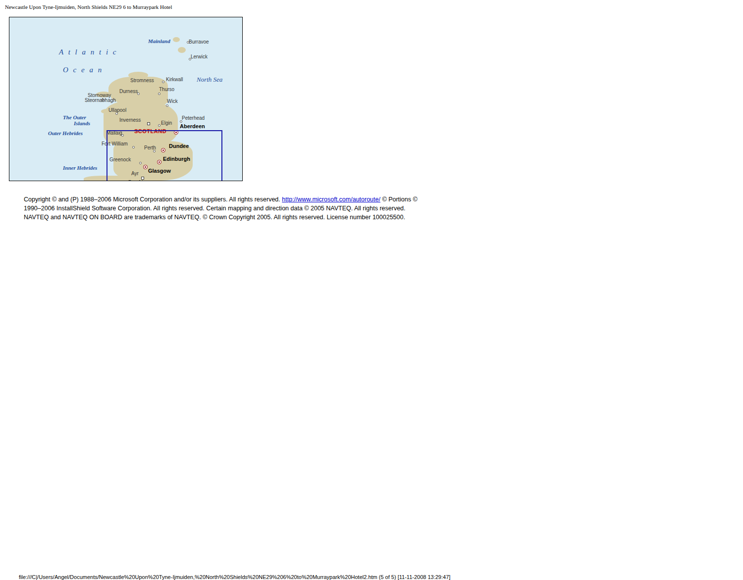Newcastle Upon Tyne-Ijmuiden, North Shields NE29 6 to Murraypark Hotel
A t l a n t i c O c e a n North Sea The Outer Islands Outer Hebrides Inner Hebrides Ireland Mainland SCOTLAND N. IRELAND ENGLAND Burravoe Lerwick Stromness Kirkwall Durness Thurso Wick Stornoway Steornabhagh Ullapool Inverness Elgin Peterhead Aberdeen Mallaig Fort William Perth Dundee Edinburgh Greenock Glasgow Ayr Dumfries Wallsend
Copyright © and (P) 1988–2006 Microsoft Corporation and/or its suppliers. All rights reserved. http://www.microsoft.com/autoroute/ © Portions © 1990–2006 InstallShield Software Corporation. All rights reserved. Certain mapping and direction data © 2005 NAVTEQ. All rights reserved. NAVTEQ and NAVTEQ ON BOARD are trademarks of NAVTEQ. © Crown Copyright 2005. All rights reserved. License number 100025500.
file:///C|/Users/Angel/Documents/Newcastle%20Upon%20Tyne-Ijmuiden,%20North%20Shields%20NE29%206%20to%20Murraypark%20Hotel2.htm (5 of 5) [11-11-2008 13:29:47]